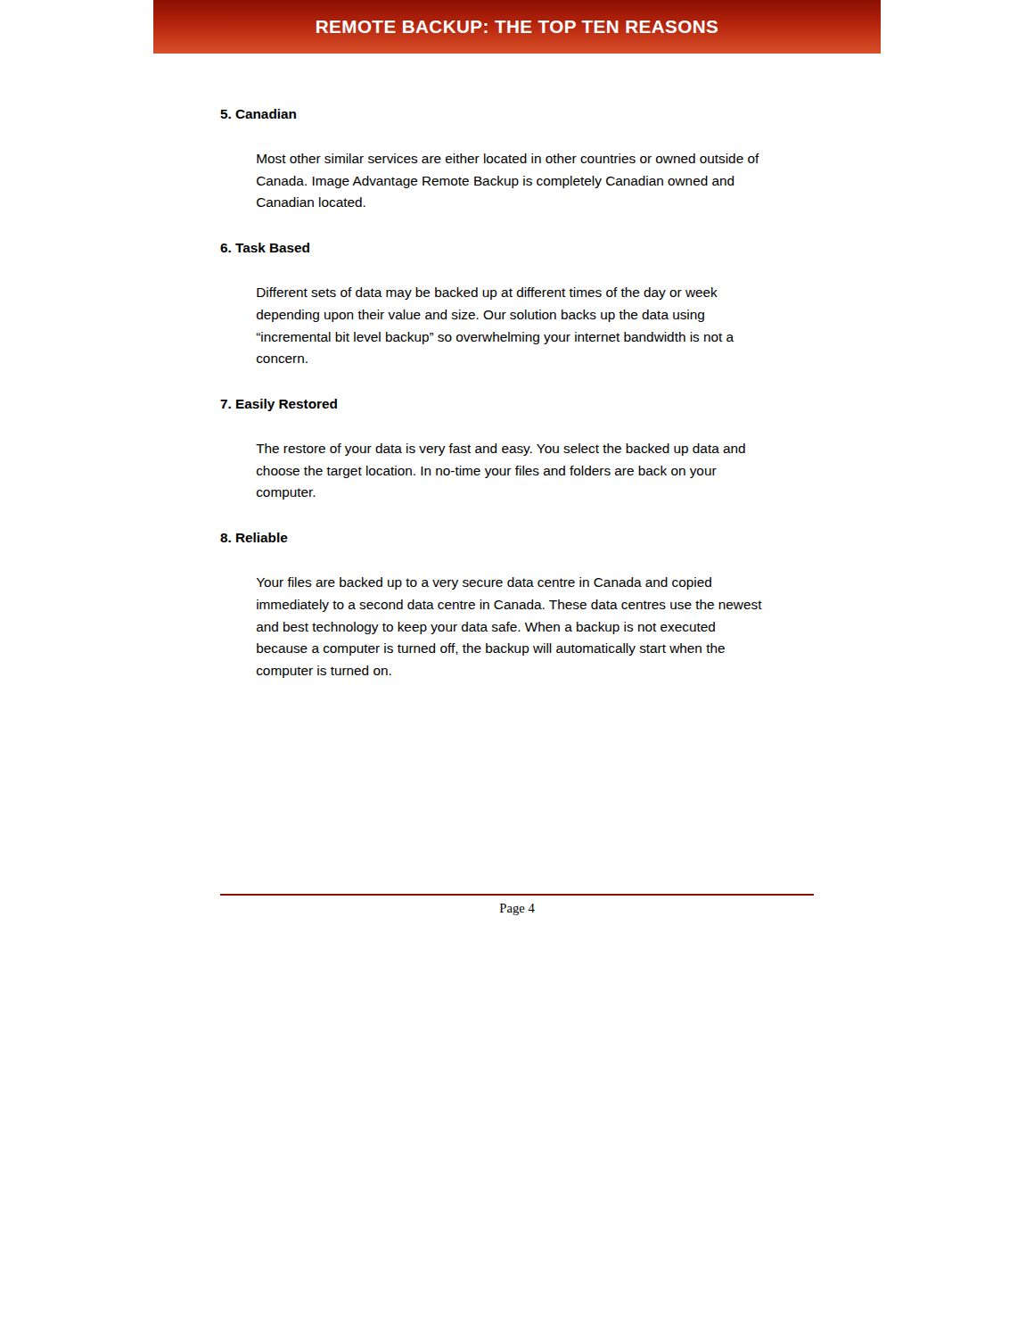REMOTE BACKUP: THE TOP TEN REASONS
5. Canadian
Most other similar services are either located in other countries or owned outside of Canada. Image Advantage Remote Backup is completely Canadian owned and Canadian located.
6. Task Based
Different sets of data may be backed up at different times of the day or week depending upon their value and size. Our solution backs up the data using “incremental bit level backup” so overwhelming your internet bandwidth is not a concern.
7. Easily Restored
The restore of your data is very fast and easy. You select the backed up data and choose the target location. In no-time your files and folders are back on your computer.
8. Reliable
Your files are backed up to a very secure data centre in Canada and copied immediately to a second data centre in Canada. These data centres use the newest and best technology to keep your data safe. When a backup is not executed because a computer is turned off, the backup will automatically start when the computer is turned on.
Page 4